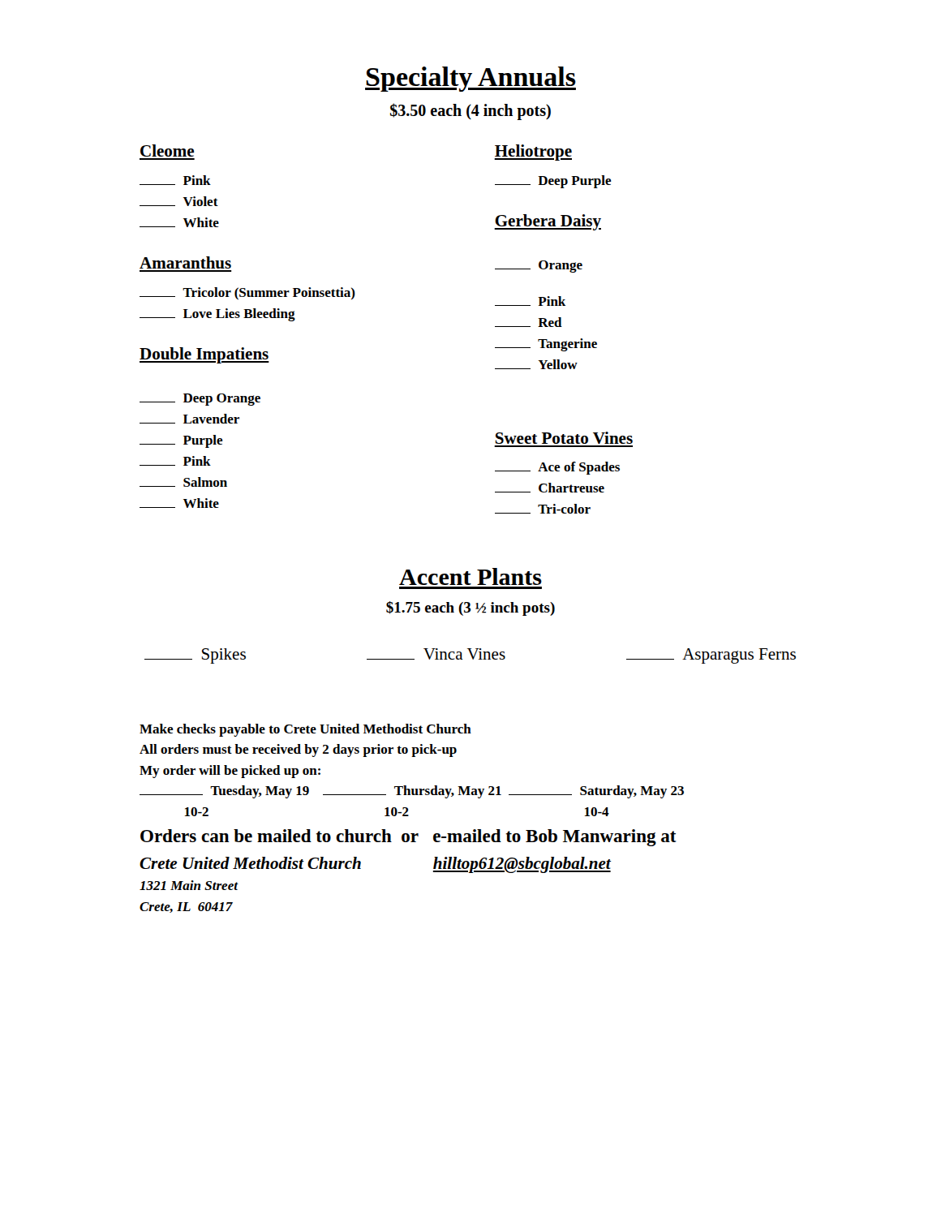Specialty Annuals
$3.50 each (4 inch pots)
Cleome
Pink
Violet
White
Amaranthus
Tricolor (Summer Poinsettia)
Love Lies Bleeding
Double Impatiens
Deep Orange
Lavender
Purple
Pink
Salmon
White
Heliotrope
Deep Purple
Gerbera Daisy
Orange
Pink
Red
Tangerine
Yellow
Sweet Potato Vines
Ace of Spades
Chartreuse
Tri-color
Accent Plants
$1.75 each (3 ½ inch pots)
Spikes Vinca Vines Asparagus Ferns
Make checks payable to Crete United Methodist Church
All orders must be received by 2 days prior to pick-up
My order will be picked up on:
Tuesday, May 19 Thursday, May 21 Saturday, May 23
10-210-210-4
Orders can be mailed to church or e-mailed to Bob Manwaring at
Crete United Methodist Churchhilltop612@sbcglobal.net
1321 Main Street
Crete, IL 60417